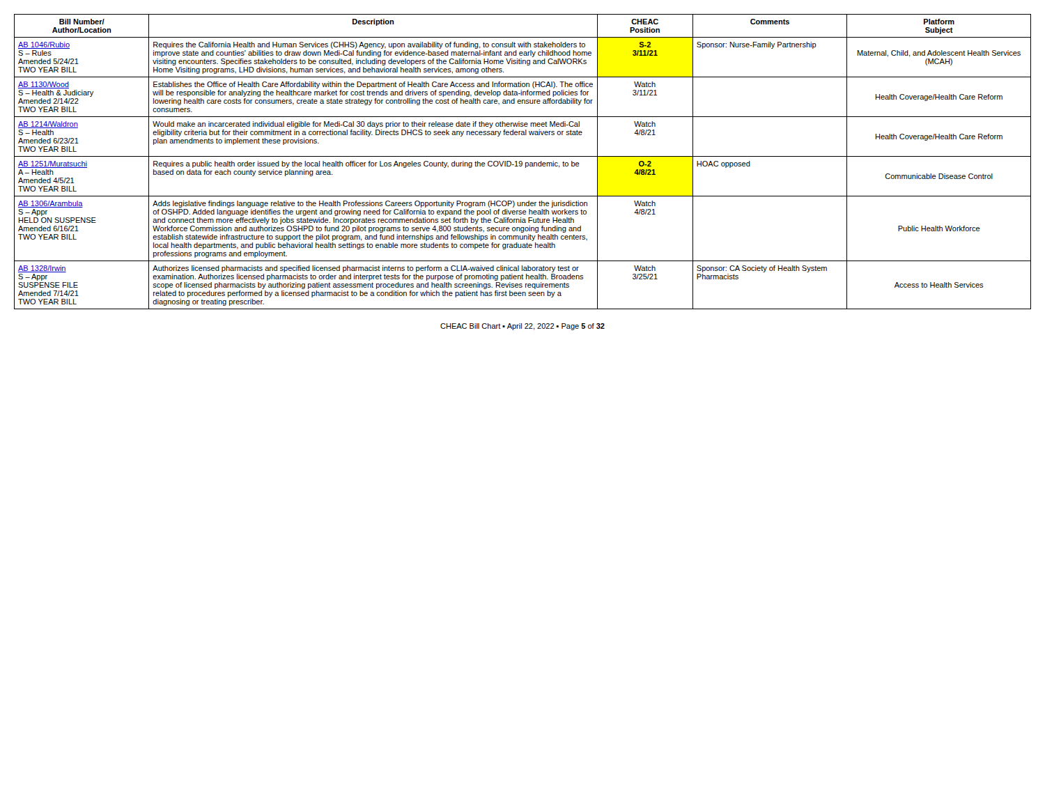| Bill Number/ Author/Location | Description | CHEAC Position | Comments | Platform Subject |
| --- | --- | --- | --- | --- |
| AB 1046/Rubio S – Rules Amended 5/24/21 TWO YEAR BILL | Requires the California Health and Human Services (CHHS) Agency, upon availability of funding, to consult with stakeholders to improve state and counties' abilities to draw down Medi-Cal funding for evidence-based maternal-infant and early childhood home visiting encounters. Specifies stakeholders to be consulted, including developers of the California Home Visiting and CalWORKs Home Visiting programs, LHD divisions, human services, and behavioral health services, among others. | S-2 3/11/21 | Sponsor: Nurse-Family Partnership | Maternal, Child, and Adolescent Health Services (MCAH) |
| AB 1130/Wood S – Health & Judiciary Amended 2/14/22 TWO YEAR BILL | Establishes the Office of Health Care Affordability within the Department of Health Care Access and Information (HCAI). The office will be responsible for analyzing the healthcare market for cost trends and drivers of spending, develop data-informed policies for lowering health care costs for consumers, create a state strategy for controlling the cost of health care, and ensure affordability for consumers. | Watch 3/11/21 | | Health Coverage/Health Care Reform |
| AB 1214/Waldron S – Health Amended 6/23/21 TWO YEAR BILL | Would make an incarcerated individual eligible for Medi-Cal 30 days prior to their release date if they otherwise meet Medi-Cal eligibility criteria but for their commitment in a correctional facility. Directs DHCS to seek any necessary federal waivers or state plan amendments to implement these provisions. | Watch 4/8/21 | | Health Coverage/Health Care Reform |
| AB 1251/Muratsuchi A – Health Amended 4/5/21 TWO YEAR BILL | Requires a public health order issued by the local health officer for Los Angeles County, during the COVID-19 pandemic, to be based on data for each county service planning area. | O-2 4/8/21 | HOAC opposed | Communicable Disease Control |
| AB 1306/Arambula S – Appr HELD ON SUSPENSE Amended 6/16/21 TWO YEAR BILL | Adds legislative findings language relative to the Health Professions Careers Opportunity Program (HCOP) under the jurisdiction of OSHPD. Added language identifies the urgent and growing need for California to expand the pool of diverse health workers to and connect them more effectively to jobs statewide. Incorporates recommendations set forth by the California Future Health Workforce Commission and authorizes OSHPD to fund 20 pilot programs to serve 4,800 students, secure ongoing funding and establish statewide infrastructure to support the pilot program, and fund internships and fellowships in community health centers, local health departments, and public behavioral health settings to enable more students to compete for graduate health professions programs and employment. | Watch 4/8/21 | | Public Health Workforce |
| AB 1328/Irwin S – Appr SUSPENSE FILE Amended 7/14/21 TWO YEAR BILL | Authorizes licensed pharmacists and specified licensed pharmacist interns to perform a CLIA-waived clinical laboratory test or examination. Authorizes licensed pharmacists to order and interpret tests for the purpose of promoting patient health. Broadens scope of licensed pharmacists by authorizing patient assessment procedures and health screenings. Revises requirements related to procedures performed by a licensed pharmacist to be a condition for which the patient has first been seen by a diagnosing or treating prescriber. | Watch 3/25/21 | Sponsor: CA Society of Health System Pharmacists | Access to Health Services |
CHEAC Bill Chart ▪ April 22, 2022 ▪ Page 5 of 32